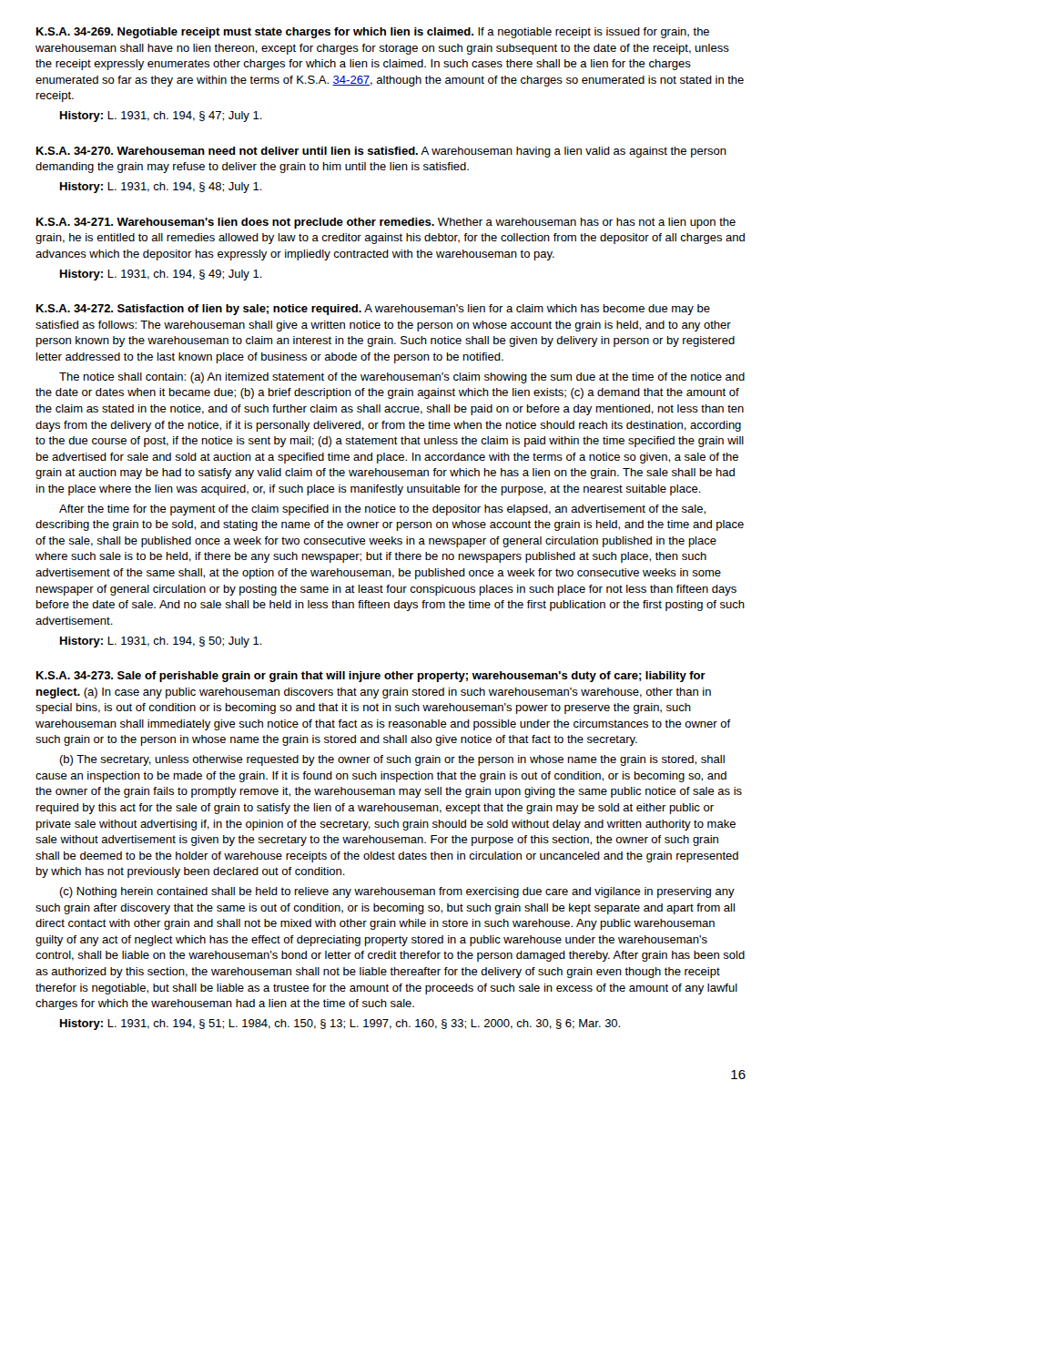K.S.A. 34-269. Negotiable receipt must state charges for which lien is claimed. If a negotiable receipt is issued for grain, the warehouseman shall have no lien thereon, except for charges for storage on such grain subsequent to the date of the receipt, unless the receipt expressly enumerates other charges for which a lien is claimed. In such cases there shall be a lien for the charges enumerated so far as they are within the terms of K.S.A. 34-267, although the amount of the charges so enumerated is not stated in the receipt.
History: L. 1931, ch. 194, § 47; July 1.
K.S.A. 34-270. Warehouseman need not deliver until lien is satisfied. A warehouseman having a lien valid as against the person demanding the grain may refuse to deliver the grain to him until the lien is satisfied.
History: L. 1931, ch. 194, § 48; July 1.
K.S.A. 34-271. Warehouseman's lien does not preclude other remedies. Whether a warehouseman has or has not a lien upon the grain, he is entitled to all remedies allowed by law to a creditor against his debtor, for the collection from the depositor of all charges and advances which the depositor has expressly or impliedly contracted with the warehouseman to pay.
History: L. 1931, ch. 194, § 49; July 1.
K.S.A. 34-272. Satisfaction of lien by sale; notice required. A warehouseman's lien for a claim which has become due may be satisfied as follows: The warehouseman shall give a written notice to the person on whose account the grain is held, and to any other person known by the warehouseman to claim an interest in the grain. Such notice shall be given by delivery in person or by registered letter addressed to the last known place of business or abode of the person to be notified.
The notice shall contain: (a) An itemized statement of the warehouseman's claim showing the sum due at the time of the notice and the date or dates when it became due; (b) a brief description of the grain against which the lien exists; (c) a demand that the amount of the claim as stated in the notice, and of such further claim as shall accrue, shall be paid on or before a day mentioned, not less than ten days from the delivery of the notice, if it is personally delivered, or from the time when the notice should reach its destination, according to the due course of post, if the notice is sent by mail; (d) a statement that unless the claim is paid within the time specified the grain will be advertised for sale and sold at auction at a specified time and place. In accordance with the terms of a notice so given, a sale of the grain at auction may be had to satisfy any valid claim of the warehouseman for which he has a lien on the grain. The sale shall be had in the place where the lien was acquired, or, if such place is manifestly unsuitable for the purpose, at the nearest suitable place.
After the time for the payment of the claim specified in the notice to the depositor has elapsed, an advertisement of the sale, describing the grain to be sold, and stating the name of the owner or person on whose account the grain is held, and the time and place of the sale, shall be published once a week for two consecutive weeks in a newspaper of general circulation published in the place where such sale is to be held, if there be any such newspaper; but if there be no newspapers published at such place, then such advertisement of the same shall, at the option of the warehouseman, be published once a week for two consecutive weeks in some newspaper of general circulation or by posting the same in at least four conspicuous places in such place for not less than fifteen days before the date of sale. And no sale shall be held in less than fifteen days from the time of the first publication or the first posting of such advertisement.
History: L. 1931, ch. 194, § 50; July 1.
K.S.A. 34-273. Sale of perishable grain or grain that will injure other property; warehouseman's duty of care; liability for neglect. (a) In case any public warehouseman discovers that any grain stored in such warehouseman's warehouse, other than in special bins, is out of condition or is becoming so and that it is not in such warehouseman's power to preserve the grain, such warehouseman shall immediately give such notice of that fact as is reasonable and possible under the circumstances to the owner of such grain or to the person in whose name the grain is stored and shall also give notice of that fact to the secretary.
(b) The secretary, unless otherwise requested by the owner of such grain or the person in whose name the grain is stored, shall cause an inspection to be made of the grain. If it is found on such inspection that the grain is out of condition, or is becoming so, and the owner of the grain fails to promptly remove it, the warehouseman may sell the grain upon giving the same public notice of sale as is required by this act for the sale of grain to satisfy the lien of a warehouseman, except that the grain may be sold at either public or private sale without advertising if, in the opinion of the secretary, such grain should be sold without delay and written authority to make sale without advertisement is given by the secretary to the warehouseman. For the purpose of this section, the owner of such grain shall be deemed to be the holder of warehouse receipts of the oldest dates then in circulation or uncanceled and the grain represented by which has not previously been declared out of condition.
(c) Nothing herein contained shall be held to relieve any warehouseman from exercising due care and vigilance in preserving any such grain after discovery that the same is out of condition, or is becoming so, but such grain shall be kept separate and apart from all direct contact with other grain and shall not be mixed with other grain while in store in such warehouse. Any public warehouseman guilty of any act of neglect which has the effect of depreciating property stored in a public warehouse under the warehouseman's control, shall be liable on the warehouseman's bond or letter of credit therefor to the person damaged thereby. After grain has been sold as authorized by this section, the warehouseman shall not be liable thereafter for the delivery of such grain even though the receipt therefor is negotiable, but shall be liable as a trustee for the amount of the proceeds of such sale in excess of the amount of any lawful charges for which the warehouseman had a lien at the time of such sale.
History: L. 1931, ch. 194, § 51; L. 1984, ch. 150, § 13; L. 1997, ch. 160, § 33; L. 2000, ch. 30, § 6; Mar. 30.
16